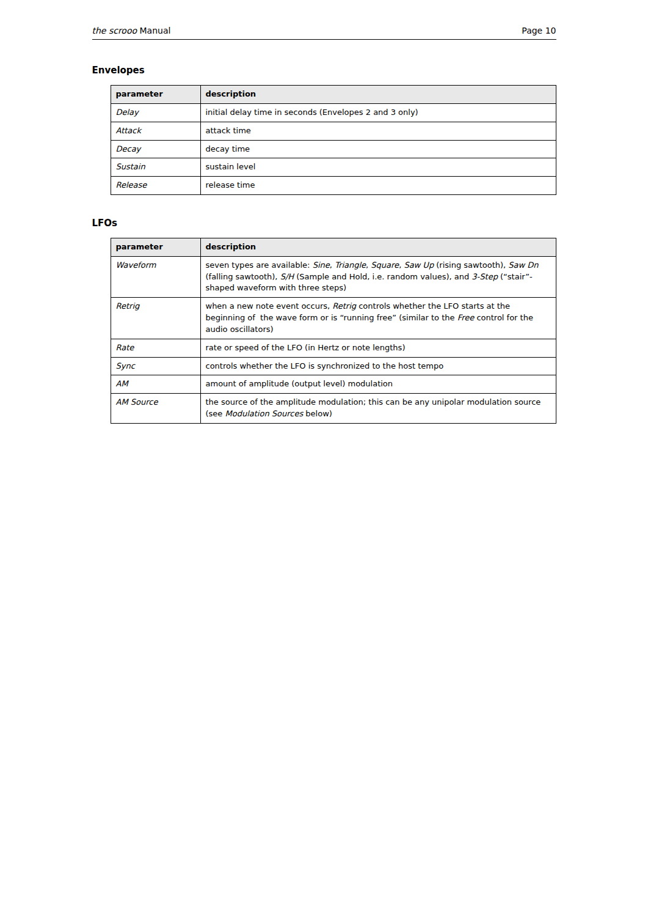the scrooo Manual
Page 10
Envelopes
| parameter | description |
| --- | --- |
| Delay | initial delay time in seconds (Envelopes 2 and 3 only) |
| Attack | attack time |
| Decay | decay time |
| Sustain | sustain level |
| Release | release time |
LFOs
| parameter | description |
| --- | --- |
| Waveform | seven types are available: Sine , Triangle , Square , Saw Up (rising sawtooth), Saw Dn (falling sawtooth), S/H (Sample and Hold, i.e. random values), and 3-Step (“stair”-shaped waveform with three steps) |
| Retrig | when a new note event occurs, Retrig controls whether the LFO starts at the beginning of the wave form or is “running free” (similar to the Free control for the audio oscillators) |
| Rate | rate or speed of the LFO (in Hertz or note lengths) |
| Sync | controls whether the LFO is synchronized to the host tempo |
| AM | amount of amplitude (output level) modulation |
| AM Source | the source of the amplitude modulation; this can be any unipolar modulation source (see Modulation Sources below) |